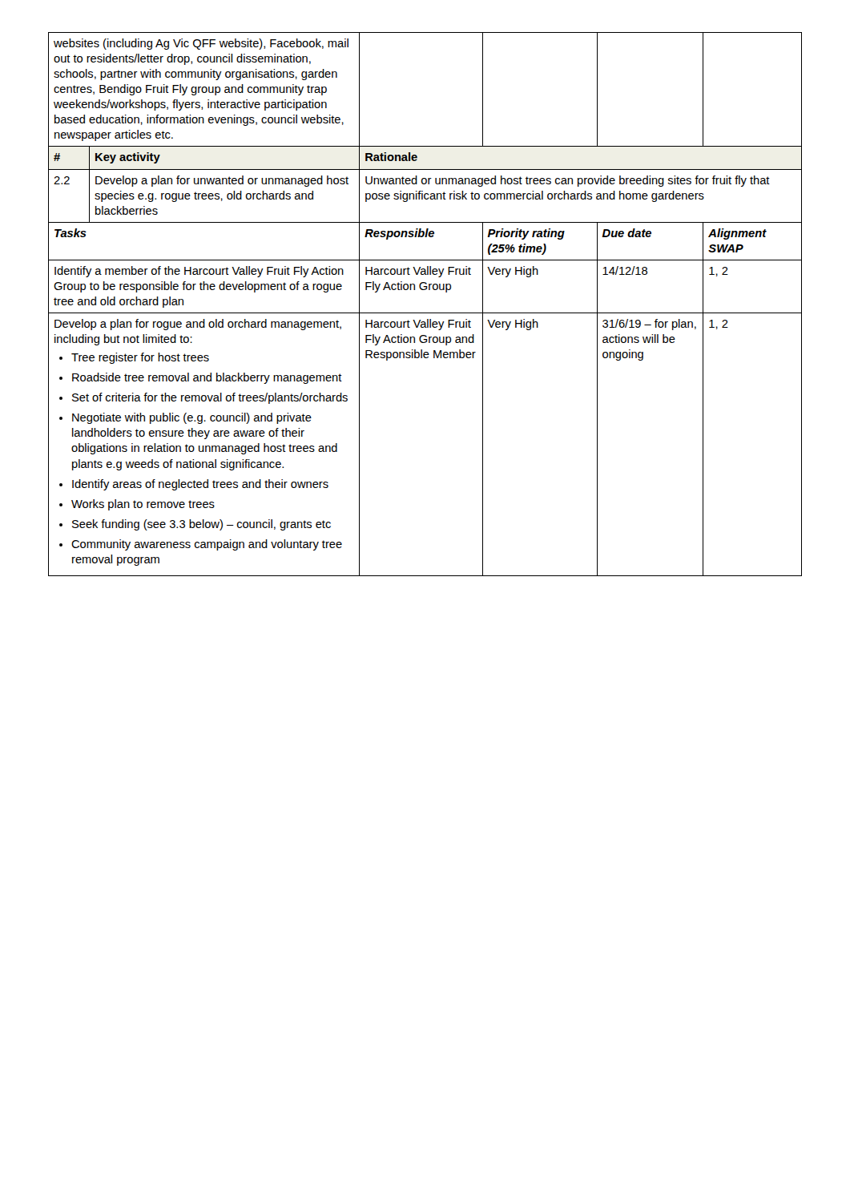| websites (including Ag Vic QFF website), Facebook, mail out to residents/letter drop, council dissemination, schools, partner with community organisations, garden centres, Bendigo Fruit Fly group and community trap weekends/workshops, flyers, interactive participation based education, information evenings, council website, newspaper articles etc. | | | | |
| # | Key activity | Rationale |
| 2.2 | Develop a plan for unwanted or unmanaged host species e.g. rogue trees, old orchards and blackberries | Unwanted or unmanaged host trees can provide breeding sites for fruit fly that pose significant risk to commercial orchards and home gardeners |
| Tasks | Responsible | Priority rating (25% time) | Due date | Alignment SWAP |
| Identify a member of the Harcourt Valley Fruit Fly Action Group to be responsible for the development of a rogue tree and old orchard plan | Harcourt Valley Fruit Fly Action Group | Very High | 14/12/18 | 1, 2 |
| Develop a plan for rogue and old orchard management, including but not limited to: Tree register for host trees Roadside tree removal and blackberry management Set of criteria for the removal of trees/plants/orchards Negotiate with public (e.g. council) and private landholders to ensure they are aware of their obligations in relation to unmanaged host trees and plants e.g weeds of national significance. Identify areas of neglected trees and their owners Works plan to remove trees Seek funding (see 3.3 below) – council, grants etc Community awareness campaign and voluntary tree removal program | Harcourt Valley Fruit Fly Action Group and Responsible Member | Very High | 31/6/19 – for plan, actions will be ongoing | 1, 2 |